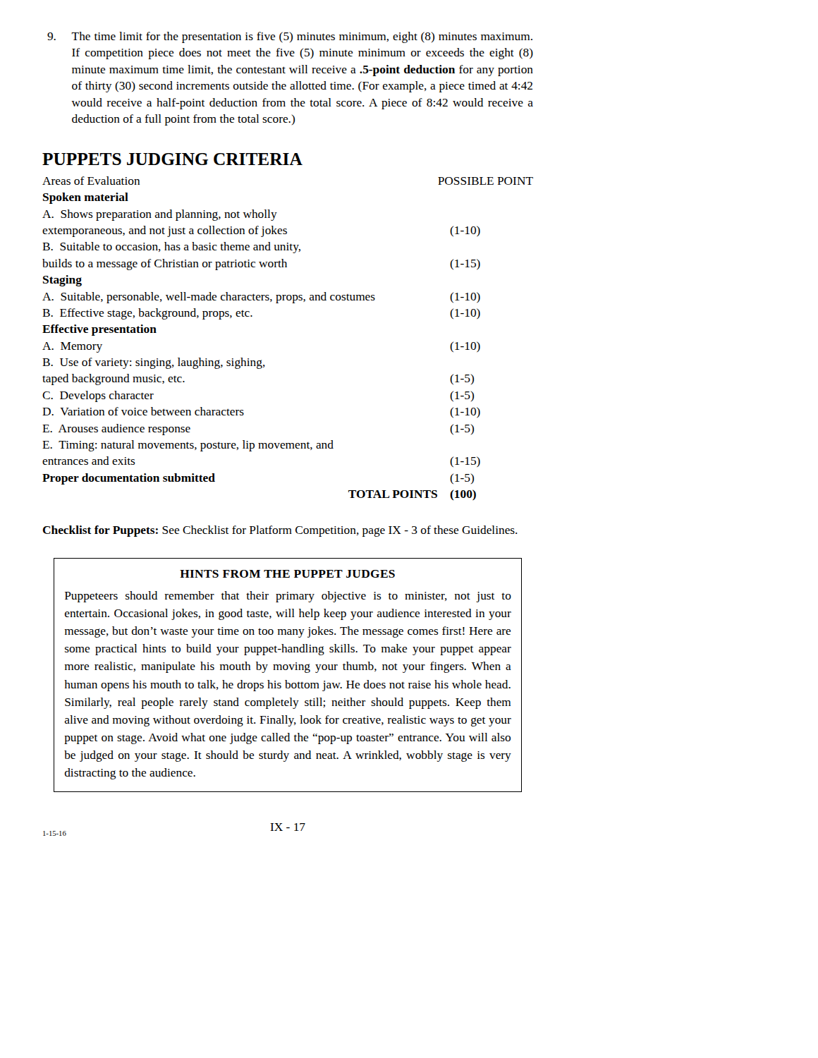9. The time limit for the presentation is five (5) minutes minimum, eight (8) minutes maximum. If competition piece does not meet the five (5) minute minimum or exceeds the eight (8) minute maximum time limit, the contestant will receive a .5-point deduction for any portion of thirty (30) second increments outside the allotted time. (For example, a piece timed at 4:42 would receive a half-point deduction from the total score. A piece of 8:42 would receive a deduction of a full point from the total score.)
PUPPETS JUDGING CRITERIA
| Areas of Evaluation | POSSIBLE POINT |
| Spoken material | |
| A. Shows preparation and planning, not wholly | |
| extemporaneous, and not just a collection of jokes | (1-10) |
| B. Suitable to occasion, has a basic theme and unity, | |
| builds to a message of Christian or patriotic worth | (1-15) |
| Staging | |
| A. Suitable, personable, well-made characters, props, and costumes | (1-10) |
| B. Effective stage, background, props, etc. | (1-10) |
| Effective presentation | |
| A. Memory | (1-10) |
| B. Use of variety: singing, laughing, sighing, | |
| taped background music, etc. | (1-5) |
| C. Develops character | (1-5) |
| D. Variation of voice between characters | (1-10) |
| E. Arouses audience response | (1-5) |
| E. Timing: natural movements, posture, lip movement, and | |
| entrances and exits | (1-15) |
| Proper documentation submitted | (1-5) |
| TOTAL POINTS | (100) |
Checklist for Puppets: See Checklist for Platform Competition, page IX - 3 of these Guidelines.
HINTS FROM THE PUPPET JUDGES
Puppeteers should remember that their primary objective is to minister, not just to entertain. Occasional jokes, in good taste, will help keep your audience interested in your message, but don’t waste your time on too many jokes. The message comes first! Here are some practical hints to build your puppet-handling skills. To make your puppet appear more realistic, manipulate his mouth by moving your thumb, not your fingers. When a human opens his mouth to talk, he drops his bottom jaw. He does not raise his whole head. Similarly, real people rarely stand completely still; neither should puppets. Keep them alive and moving without overdoing it. Finally, look for creative, realistic ways to get your puppet on stage. Avoid what one judge called the “pop-up toaster” entrance. You will also be judged on your stage. It should be sturdy and neat. A wrinkled, wobbly stage is very distracting to the audience.
1-15-16
IX - 17